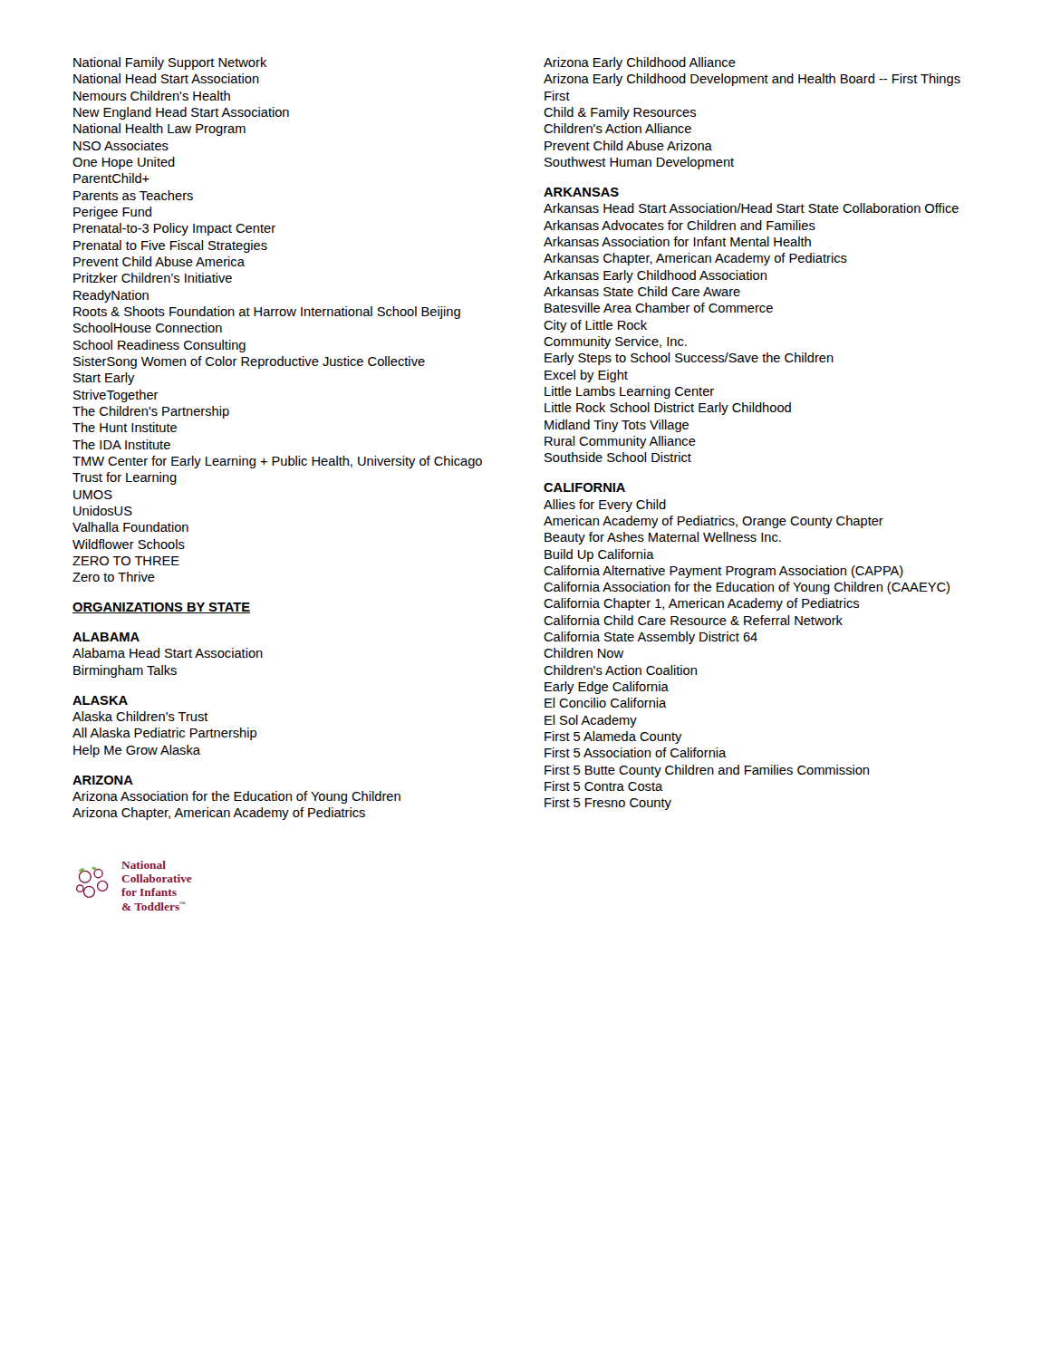National Family Support Network
National Head Start Association
Nemours Children's Health
New England Head Start Association
National Health Law Program
NSO Associates
One Hope United
ParentChild+
Parents as Teachers
Perigee Fund
Prenatal-to-3 Policy Impact Center
Prenatal to Five Fiscal Strategies
Prevent Child Abuse America
Pritzker Children’s Initiative
ReadyNation
Roots & Shoots Foundation at Harrow International School Beijing
SchoolHouse Connection
School Readiness Consulting
SisterSong Women of Color Reproductive Justice Collective
Start Early
StriveTogether
The Children's Partnership
The Hunt Institute
The IDA Institute
TMW Center for Early Learning + Public Health, University of Chicago
Trust for Learning
UMOS
UnidosUS
Valhalla Foundation
Wildflower Schools
ZERO TO THREE
Zero to Thrive
Organizations by State
Alabama
Alabama Head Start Association
Birmingham Talks
Alaska
Alaska Children's Trust
All Alaska Pediatric Partnership
Help Me Grow Alaska
Arizona
Arizona Association for the Education of Young Children
Arizona Chapter, American Academy of Pediatrics
Arizona Early Childhood Alliance
Arizona Early Childhood Development and Health Board -- First Things First
Child & Family Resources
Children's Action Alliance
Prevent Child Abuse Arizona
Southwest Human Development
Arkansas
Arkansas Head Start Association/Head Start State Collaboration Office
Arkansas Advocates for Children and Families
Arkansas Association for Infant Mental Health
Arkansas Chapter, American Academy of Pediatrics
Arkansas Early Childhood Association
Arkansas State Child Care Aware
Batesville Area Chamber of Commerce
City of Little Rock
Community Service, Inc.
Early Steps to School Success/Save the Children
Excel by Eight
Little Lambs Learning Center
Little Rock School District Early Childhood
Midland Tiny Tots Village
Rural Community Alliance
Southside School District
California
Allies for Every Child
American Academy of Pediatrics, Orange County Chapter
Beauty for Ashes Maternal Wellness Inc.
Build Up California
California Alternative Payment Program Association (CAPPA)
California Association for the Education of Young Children (CAAEYC)
California Chapter 1, American Academy of Pediatrics
California Child Care Resource & Referral Network
California State Assembly District 64
Children Now
Children's Action Coalition
Early Edge California
El Concilio California
El Sol Academy
First 5 Alameda County
First 5 Association of California
First 5 Butte County Children and Families Commission
First 5 Contra Costa
First 5 Fresno County
National
Collaborative
for Infants
& Toddlers™